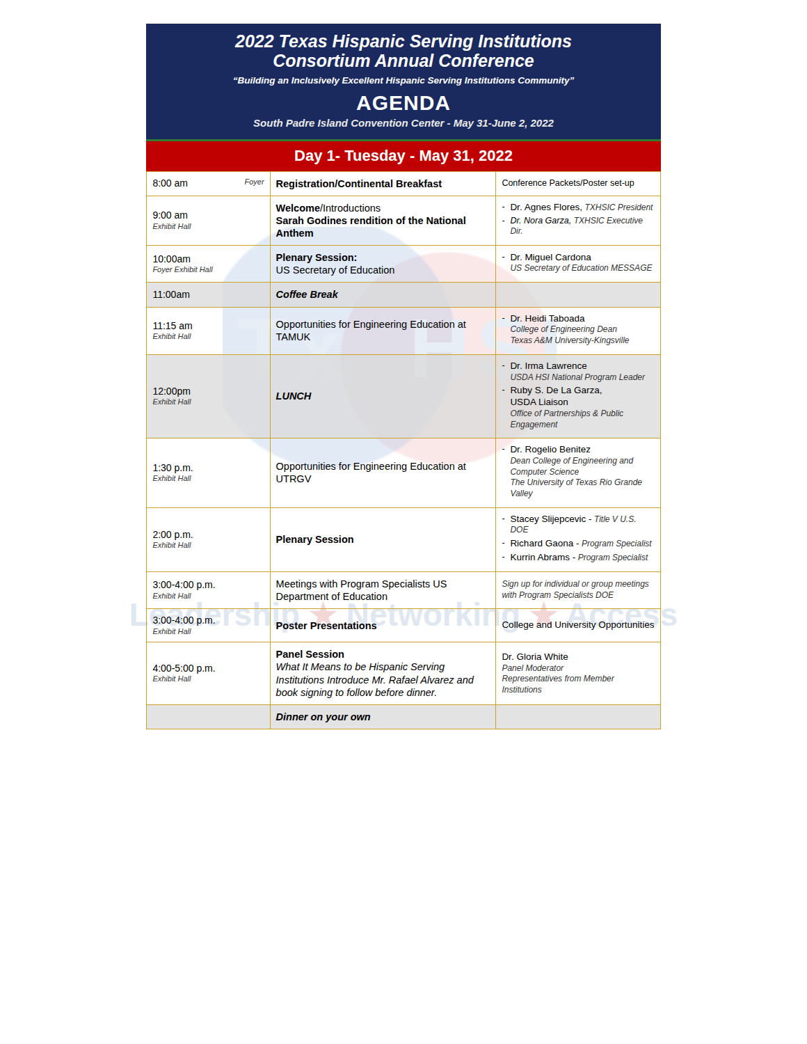Tx HSI
Leadership ★ Networking ★ Access
2022 Texas Hispanic Serving Institutions
Consortium Annual Conference
“Building an Inclusively Excellent Hispanic Serving Institutions Community”
AGENDA
South Padre Island Convention Center - May 31-June 2, 2022
Day 1- Tuesday - May 31, 2022
| 8:00 am Foyer | Registration/Continental Breakfast | Conference Packets/Poster set-up |
| 9:00 am Exhibit Hall | Welcome /Introductions Sarah Godines rendition of the National Anthem | Dr. Agnes Flores, TXHSIC President Dr. Nora Garza, TXHSIC Executive Dir. |
| 10:00am Foyer Exhibit Hall | Plenary Session: US Secretary of Education | Dr. Miguel Cardona US Secretary of Education MESSAGE |
| 11:00am | Coffee Break | |
| 11:15 am Exhibit Hall | Opportunities for Engineering Education at TAMUK | Dr. Heidi Taboada College of Engineering Dean Texas A&M University-Kingsville |
| 12:00pm Exhibit Hall | LUNCH | Dr. Irma Lawrence USDA HSI National Program Leader Ruby S. De La Garza, USDA Liaison Office of Partnerships & Public Engagement |
| 1:30 p.m. Exhibit Hall | Opportunities for Engineering Education at UTRGV | Dr. Rogelio Benitez Dean College of Engineering and Computer Science The University of Texas Rio Grande Valley |
| 2:00 p.m. Exhibit Hall | Plenary Session | Stacey Slijepcevic - Title V U.S. DOE Richard Gaona - Program Specialist Kurrin Abrams - Program Specialist |
| 3:00-4:00 p.m. Exhibit Hall | Meetings with Program Specialists US Department of Education | Sign up for individual or group meetings with Program Specialists DOE |
| 3:00-4:00 p.m. Exhibit Hall | Poster Presentations | College and University Opportunities |
| 4:00-5:00 p.m. Exhibit Hall | Panel Session What It Means to be Hispanic Serving Institutions Introduce Mr. Rafael Alvarez and book signing to follow before dinner. | Dr. Gloria White Panel Moderator Representatives from Member Institutions |
| | Dinner on your own | |